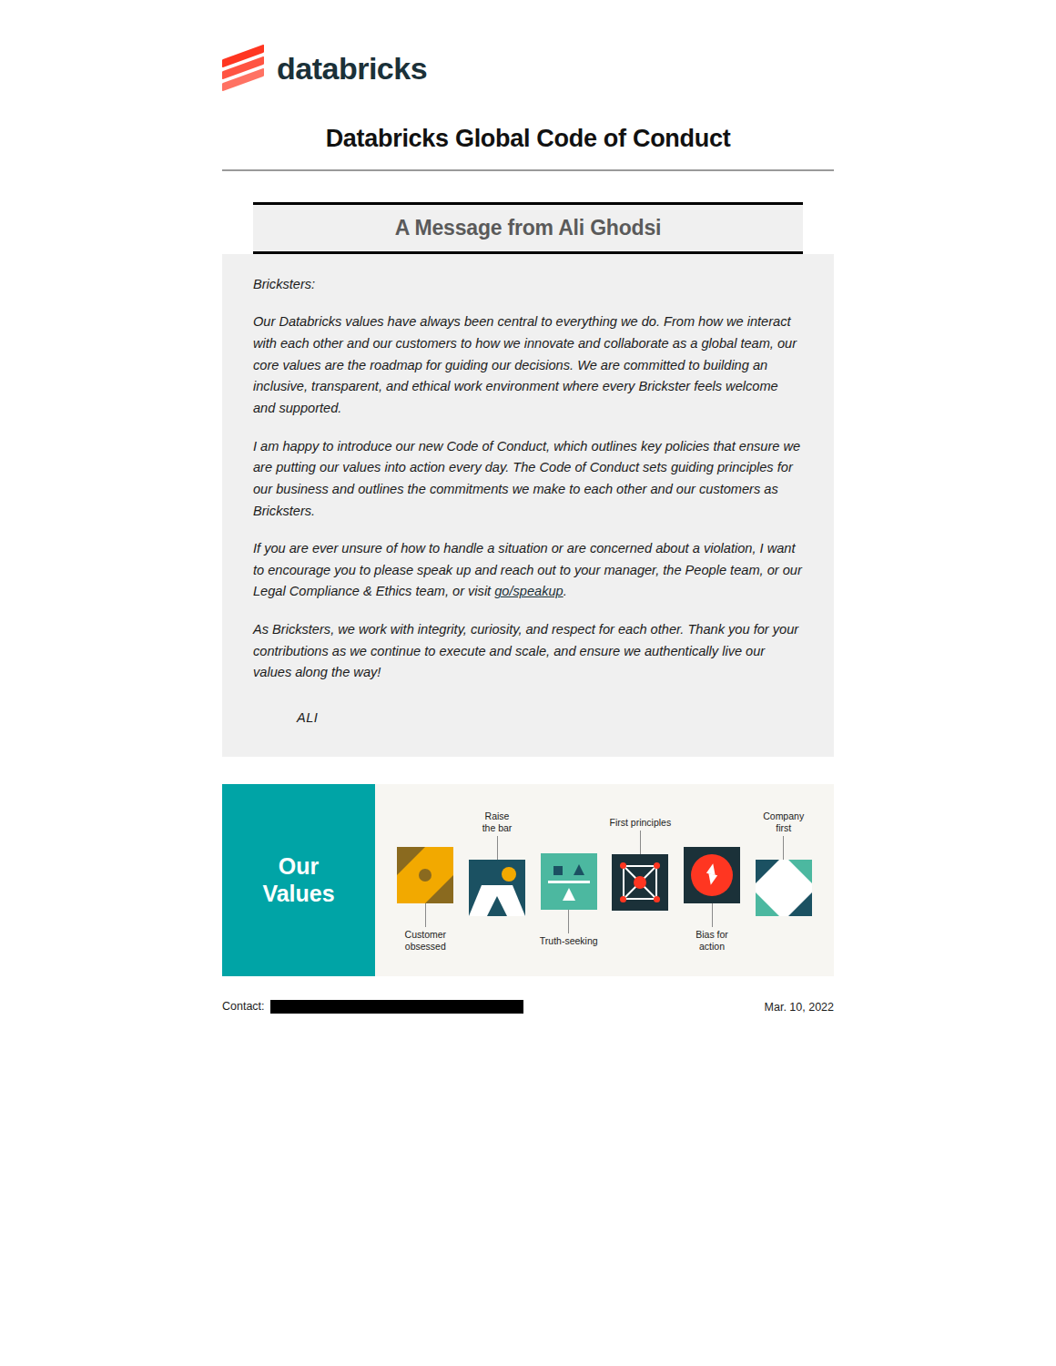databricks
Databricks Global Code of Conduct
A Message from Ali Ghodsi
Bricksters:
Our Databricks values have always been central to everything we do. From how we interact with each other and our customers to how we innovate and collaborate as a global team, our core values are the roadmap for guiding our decisions. We are committed to building an inclusive, transparent, and ethical work environment where every Brickster feels welcome and supported.
I am happy to introduce our new Code of Conduct, which outlines key policies that ensure we are putting our values into action every day. The Code of Conduct sets guiding principles for our business and outlines the commitments we make to each other and our customers as Bricksters.
If you are ever unsure of how to handle a situation or are concerned about a violation, I want to encourage you to please speak up and reach out to your manager, the People team, or our Legal Compliance & Ethics team, or visit go/speakup.
As Bricksters, we work with integrity, curiosity, and respect for each other. Thank you for your contributions as we continue to execute and scale, and ensure we authentically live our values along the way!
ALI
Our
Values
Customer
obsessed
Raise
the bar
Truth-seeking
First principles
Bias for
action
Company
first
Contact:
Mar. 10, 2022